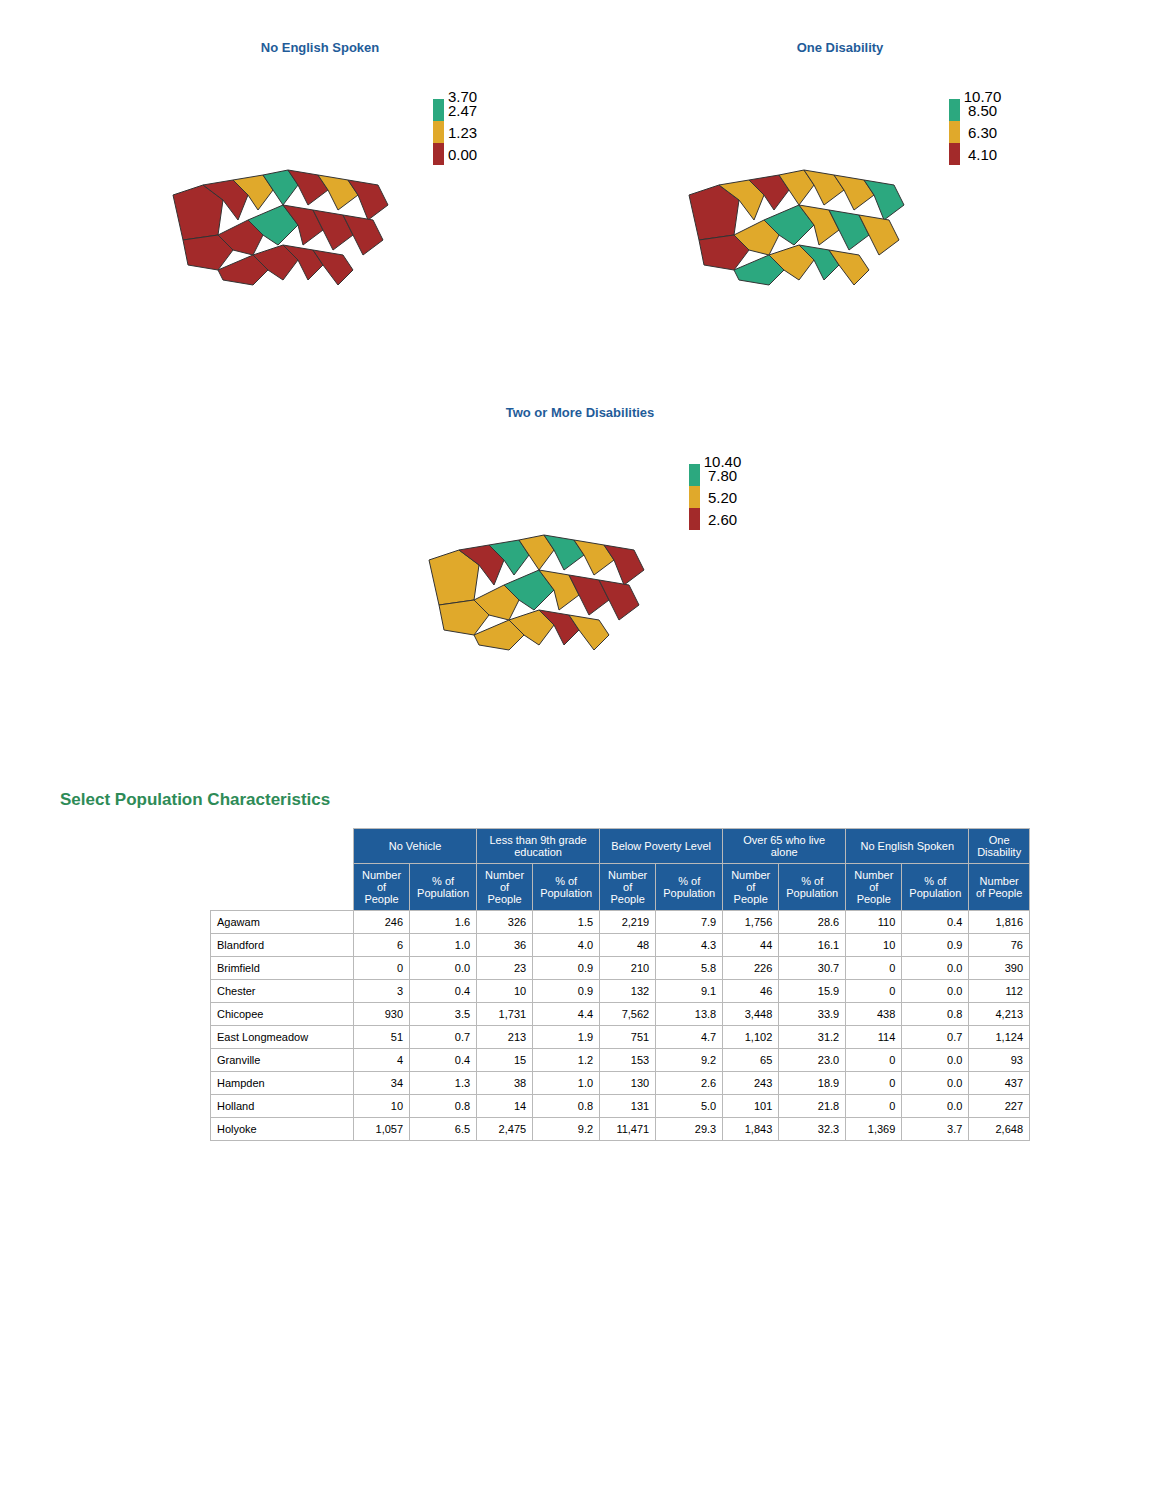No English Spoken
3.70
2.47
1.23
0.00
One Disability
10.70
8.50
6.30
4.10
Two or More Disabilities
10.40
7.80
5.20
2.60
Select Population Characteristics
| | No Vehicle | Less than 9th grade education | Below Poverty Level | Over 65 who live alone | No English Spoken | One Disability |
| --- | --- | --- | --- | --- | --- | --- |
| Number of People | % of Population | Number of People | % of Population | Number of People | % of Population | Number of People | % of Population | Number of People | % of Population | Number of People |
| Agawam | 246 | 1.6 | 326 | 1.5 | 2,219 | 7.9 | 1,756 | 28.6 | 110 | 0.4 | 1,816 |
| Blandford | 6 | 1.0 | 36 | 4.0 | 48 | 4.3 | 44 | 16.1 | 10 | 0.9 | 76 |
| Brimfield | 0 | 0.0 | 23 | 0.9 | 210 | 5.8 | 226 | 30.7 | 0 | 0.0 | 390 |
| Chester | 3 | 0.4 | 10 | 0.9 | 132 | 9.1 | 46 | 15.9 | 0 | 0.0 | 112 |
| Chicopee | 930 | 3.5 | 1,731 | 4.4 | 7,562 | 13.8 | 3,448 | 33.9 | 438 | 0.8 | 4,213 |
| East Longmeadow | 51 | 0.7 | 213 | 1.9 | 751 | 4.7 | 1,102 | 31.2 | 114 | 0.7 | 1,124 |
| Granville | 4 | 0.4 | 15 | 1.2 | 153 | 9.2 | 65 | 23.0 | 0 | 0.0 | 93 |
| Hampden | 34 | 1.3 | 38 | 1.0 | 130 | 2.6 | 243 | 18.9 | 0 | 0.0 | 437 |
| Holland | 10 | 0.8 | 14 | 0.8 | 131 | 5.0 | 101 | 21.8 | 0 | 0.0 | 227 |
| Holyoke | 1,057 | 6.5 | 2,475 | 9.2 | 11,471 | 29.3 | 1,843 | 32.3 | 1,369 | 3.7 | 2,648 |